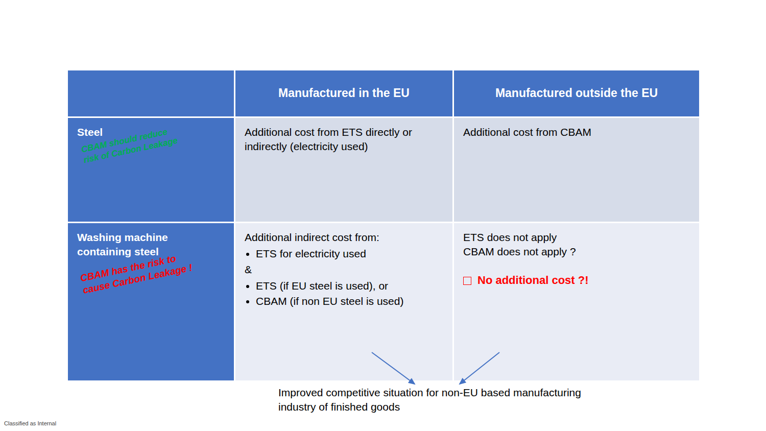| | Manufactured in the EU | Manufactured outside the EU |
| --- | --- | --- |
| Steel CBAM should reduce risk of Carbon Leakage | Additional cost from ETS directly or indirectly (electricity used) | Additional cost from CBAM |
| Washing machine containing steel CBAM has the risk to cause Carbon Leakage ! | Additional indirect cost from: ETS for electricity used & ETS (if EU steel is used), or CBAM (if non EU steel is used) | ETS does not apply CBAM does not apply ? No additional cost ?! |
Improved competitive situation for non-EU based manufacturing industry of finished goods
Classified as Internal